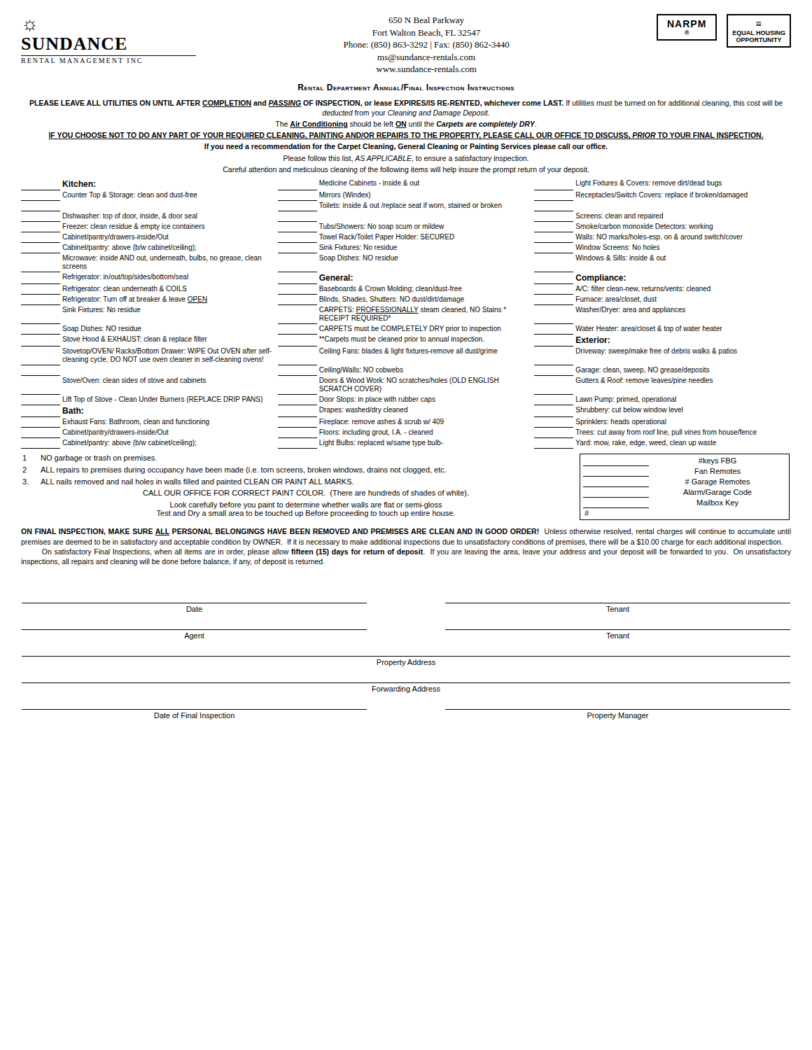☼
SUNDANCE
RENTAL MANAGEMENT INC
650 N Beal Parkway
Fort Walton Beach, FL 32547
Phone: (850) 863-3292 | Fax: (850) 862-3440
ms@sundance-rentals.com
www.sundance-rentals.com
NARPM
®
≡
EQUAL HOUSING
OPPORTUNITY
Rental Department Annual/Final Inspection Instructions
PLEASE LEAVE ALL UTILITIES ON UNTIL AFTER COMPLETION and PASSING OF INSPECTION, or lease EXPIRES/IS RE-RENTED, whichever come LAST. If utilities must be turned on for additional cleaning, this cost will be deducted from your Cleaning and Damage Deposit.
The Air Conditioning should be left ON until the Carpets are completely DRY.
IF YOU CHOOSE NOT TO DO ANY PART OF YOUR REQUIRED CLEANING, PAINTING AND/OR REPAIRS TO THE PROPERTY, PLEASE CALL OUR OFFICE TO DISCUSS, PRIOR TO YOUR FINAL INSPECTION.
If you need a recommendation for the Carpet Cleaning, General Cleaning or Painting Services please call our office.
Please follow this list, AS APPLICABLE, to ensure a satisfactory inspection.
Careful attention and meticulous cleaning of the following items will help insure the prompt return of your deposit.
| | Kitchen: | | Medicine Cabinets - inside & out | | Light Fixtures & Covers: remove dirt/dead bugs |
| | Counter Top & Storage: clean and dust-free | | Mirrors (Windex) | | Receptacles/Switch Covers: replace if broken/damaged |
| | | | Toilets: inside & out /replace seat if worn, stained or broken | | |
| | Dishwasher: top of door, inside, & door seal | | | | Screens: clean and repaired |
| | Freezer: clean residue & empty ice containers | | Tubs/Showers: No soap scum or mildew | | Smoke/carbon monoxide Detectors: working |
| | Cabinet/pantry/drawers-inside/Out | | Towel Rack/Toilet Paper Holder: SECURED | | Walls: NO marks/holes-esp. on & around switch/cover |
| | Cabinet/pantry: above (b/w cabinet/ceiling); | | Sink Fixtures: No residue | | Window Screens: No holes |
| | Microwave: inside AND out, underneath, bulbs, no grease, clean screens | | Soap Dishes: NO residue | | Windows & Sills: inside & out |
| | Refrigerator: in/out/top/sides/bottom/seal | | General: | | Compliance: |
| | Refrigerator: clean underneath & COILS | | Baseboards & Crown Molding; clean/dust-free | | A/C: filter clean-new, returns/vents: cleaned |
| | Refrigerator: Turn off at breaker & leave OPEN | | Blinds, Shades, Shutters: NO dust/dirt/damage | | Furnace: area/closet, dust |
| | Sink Fixtures: No residue | | CARPETS: PROFESSIONALLY steam cleaned, NO Stains * RECEIPT REQUIRED* | | Washer/Dryer: area and appliances |
| | Soap Dishes: NO residue | | CARPETS must be COMPLETELY DRY prior to inspection | | Water Heater: area/closet & top of water heater |
| | Stove Hood & EXHAUST: clean & replace filter | | **Carpets must be cleaned prior to annual inspection. | | Exterior: |
| | Stovetop/OVEN/ Racks/Bottom Drawer: WIPE Out OVEN after self-cleaning cycle, DO NOT use oven cleaner in self-cleaning ovens! | | Ceiling Fans: blades & light fixtures-remove all dust/grime | | Driveway: sweep/make free of debris walks & patios |
| | | | Ceiling/Walls: NO cobwebs | | Garage: clean, sweep, NO grease/deposits |
| | Stove/Oven: clean sides of stove and cabinets | | Doors & Wood Work: NO scratches/holes (OLD ENGLISH SCRATCH COVER) | | Gutters & Roof: remove leaves/pine needles |
| | Lift Top of Stove - Clean Under Burners (REPLACE DRIP PANS) | | Door Stops: in place with rubber caps | | Lawn Pump: primed, operational |
| | Bath: | | Drapes: washed/dry cleaned | | Shrubbery: cut below window level |
| | Exhaust Fans: Bathroom, clean and functioning | | Fireplace: remove ashes & scrub w/ 409 | | Sprinklers: heads operational |
| | Cabinet/pantry/drawers-inside/Out | | Floors: including grout, I.A. - cleaned | | Trees: cut away from roof line, pull vines from house/fence |
| | Cabinet/pantry: above (b/w cabinet/ceiling); | | Light Bulbs: replaced w/same type bulb- | | Yard: mow, rake, edge, weed, clean up waste |
| 1 | NO garbage or trash on premises. | / / #keys FBG / / / Fan Remotes / / / # Garage Remotes / / / Alarm/Garage Code / / / Mailbox Key / / # / |
| 2 | ALL repairs to premises during occupancy have been made (i.e. torn screens, broken windows, drains not clogged, etc. |
| 3. | ALL nails removed and nail holes in walls filled and painted CLEAN OR PAINT ALL MARKS. |
| | CALL OUR OFFICE FOR CORRECT PAINT COLOR. (There are hundreds of shades of white). |
| | Look carefully before you paint to determine whether walls are flat or semi-gloss Test and Dry a small area to be touched up Before proceeding to touch up entire house. |
ON FINAL INSPECTION, MAKE SURE ALL PERSONAL BELONGINGS HAVE BEEN REMOVED AND PREMISES ARE CLEAN AND IN GOOD ORDER! Unless otherwise resolved, rental charges will continue to accumulate until premises are deemed to be in satisfactory and acceptable condition by OWNER. If it is necessary to make additional inspections due to unsatisfactory conditions of premises, there will be a $10.00 charge for each additional inspection.
On satisfactory Final Inspections, when all items are in order, please allow fifteen (15) days for return of deposit. If you are leaving the area, leave your address and your deposit will be forwarded to you. On unsatisfactory inspections, all repairs and cleaning will be done before balance, if any, of deposit is returned.
| Date | | Tenant |
| Agent | | Tenant |
| Property Address |
| Forwarding Address |
| Date of Final Inspection | | Property Manager |